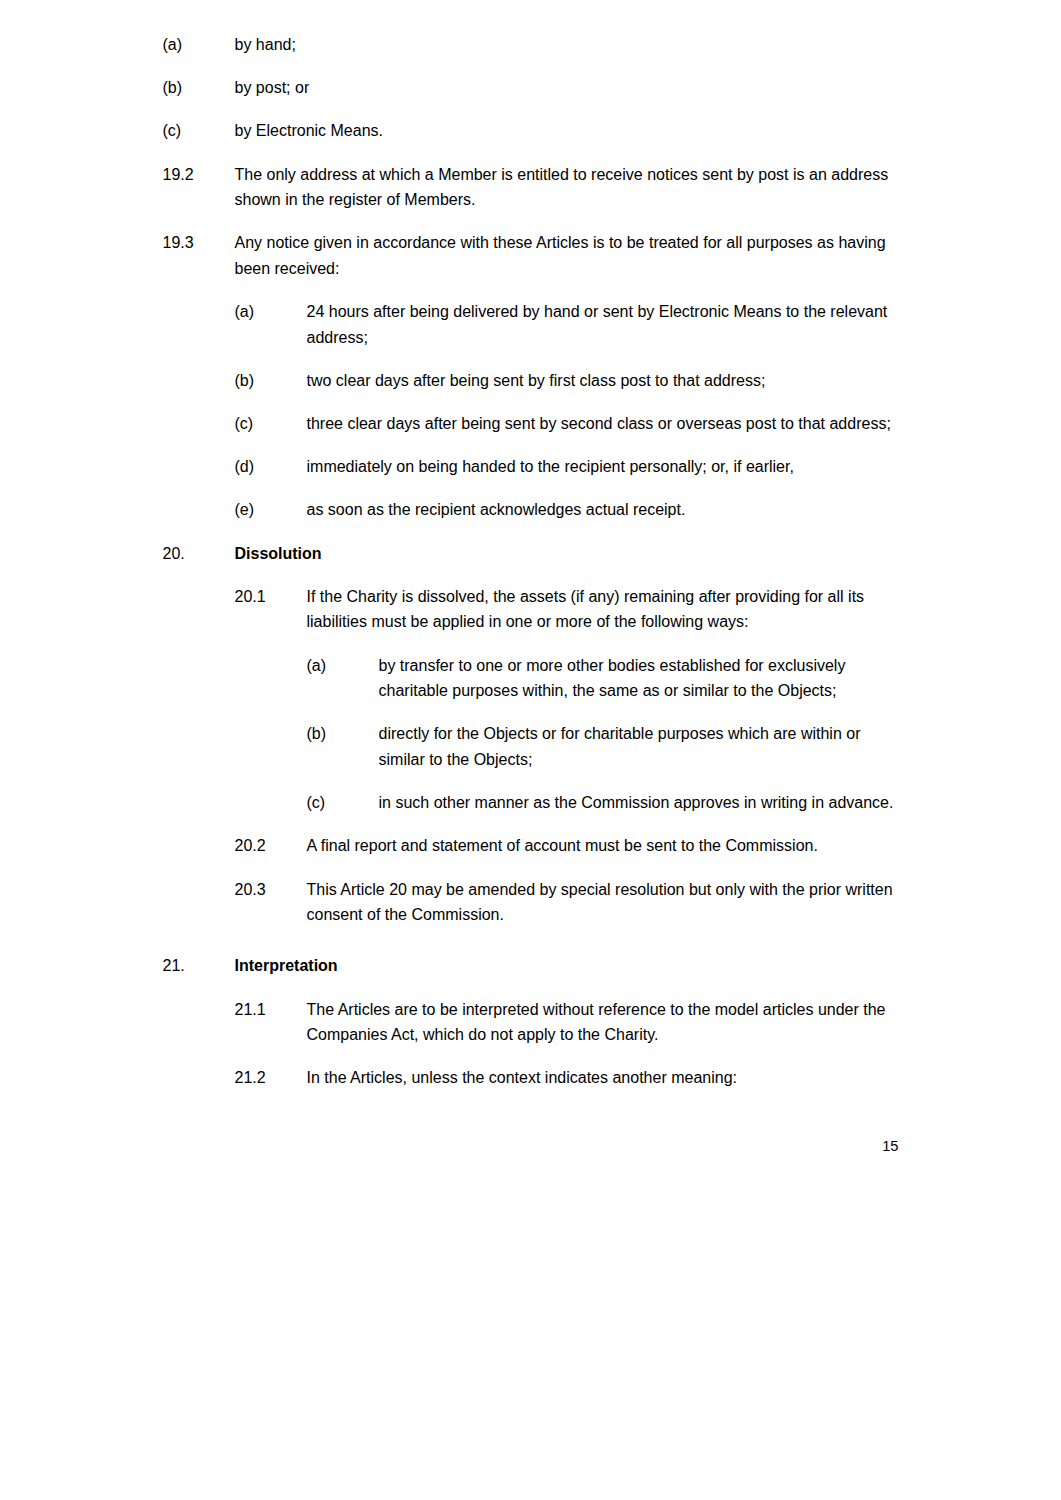(a) by hand;
(b) by post; or
(c) by Electronic Means.
19.2 The only address at which a Member is entitled to receive notices sent by post is an address shown in the register of Members.
19.3
Any notice given in accordance with these Articles is to be treated for all purposes as having been received:
(a) 24 hours after being delivered by hand or sent by Electronic Means to the relevant address;
(b) two clear days after being sent by first class post to that address;
(c) three clear days after being sent by second class or overseas post to that address;
(d) immediately on being handed to the recipient personally; or, if earlier,
(e) as soon as the recipient acknowledges actual receipt.
20. Dissolution
20.1
If the Charity is dissolved, the assets (if any) remaining after providing for all its liabilities must be applied in one or more of the following ways:
(a) by transfer to one or more other bodies established for exclusively charitable purposes within, the same as or similar to the Objects;
(b) directly for the Objects or for charitable purposes which are within or similar to the Objects;
(c) in such other manner as the Commission approves in writing in advance.
20.2 A final report and statement of account must be sent to the Commission.
20.3 This Article 20 may be amended by special resolution but only with the prior written consent of the Commission.
21. Interpretation
21.1 The Articles are to be interpreted without reference to the model articles under the Companies Act, which do not apply to the Charity.
21.2 In the Articles, unless the context indicates another meaning:
15